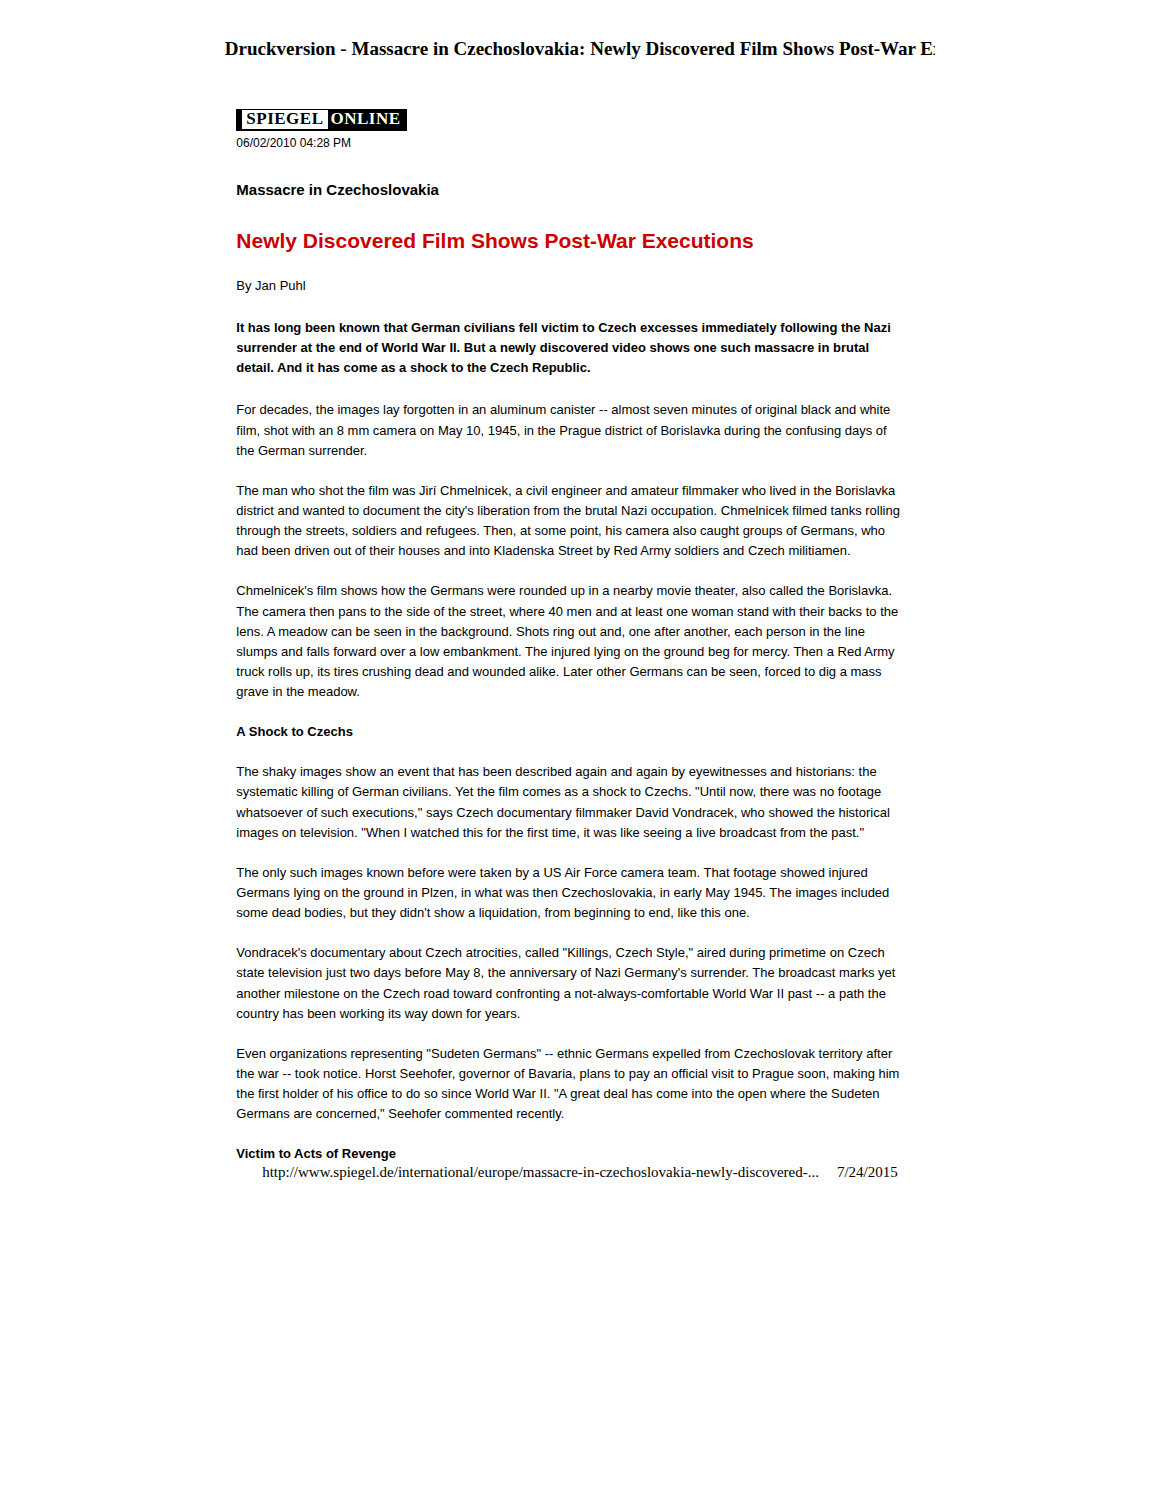Druckversion - Massacre in Czechoslovakia: Newly Discovered Film Shows Post-War Ex... Page 1 of 2
SPIEGELONLINE
06/02/2010 04:28 PM
Massacre in Czechoslovakia
Newly Discovered Film Shows Post-War Executions
By Jan Puhl
It has long been known that German civilians fell victim to Czech excesses immediately following the Nazi surrender at the end of World War II. But a newly discovered video shows one such massacre in brutal detail. And it has come as a shock to the Czech Republic.
For decades, the images lay forgotten in an aluminum canister -- almost seven minutes of original black and white film, shot with an 8 mm camera on May 10, 1945, in the Prague district of Borislavka during the confusing days of the German surrender.
The man who shot the film was Jirí Chmelnicek, a civil engineer and amateur filmmaker who lived in the Borislavka district and wanted to document the city's liberation from the brutal Nazi occupation. Chmelnicek filmed tanks rolling through the streets, soldiers and refugees. Then, at some point, his camera also caught groups of Germans, who had been driven out of their houses and into Kladenska Street by Red Army soldiers and Czech militiamen.
Chmelnicek's film shows how the Germans were rounded up in a nearby movie theater, also called the Borislavka. The camera then pans to the side of the street, where 40 men and at least one woman stand with their backs to the lens. A meadow can be seen in the background. Shots ring out and, one after another, each person in the line slumps and falls forward over a low embankment. The injured lying on the ground beg for mercy. Then a Red Army truck rolls up, its tires crushing dead and wounded alike. Later other Germans can be seen, forced to dig a mass grave in the meadow.
A Shock to Czechs
The shaky images show an event that has been described again and again by eyewitnesses and historians: the systematic killing of German civilians. Yet the film comes as a shock to Czechs. "Until now, there was no footage whatsoever of such executions," says Czech documentary filmmaker David Vondracek, who showed the historical images on television. "When I watched this for the first time, it was like seeing a live broadcast from the past."
The only such images known before were taken by a US Air Force camera team. That footage showed injured Germans lying on the ground in Plzen, in what was then Czechoslovakia, in early May 1945. The images included some dead bodies, but they didn't show a liquidation, from beginning to end, like this one.
Vondracek's documentary about Czech atrocities, called "Killings, Czech Style," aired during primetime on Czech state television just two days before May 8, the anniversary of Nazi Germany's surrender. The broadcast marks yet another milestone on the Czech road toward confronting a not-always-comfortable World War II past -- a path the country has been working its way down for years.
Even organizations representing "Sudeten Germans" -- ethnic Germans expelled from Czechoslovak territory after the war -- took notice. Horst Seehofer, governor of Bavaria, plans to pay an official visit to Prague soon, making him the first holder of his office to do so since World War II. "A great deal has come into the open where the Sudeten Germans are concerned," Seehofer commented recently.
Victim to Acts of Revenge
http://www.spiegel.de/international/europe/massacre-in-czechoslovakia-newly-discovered-... 7/24/2015